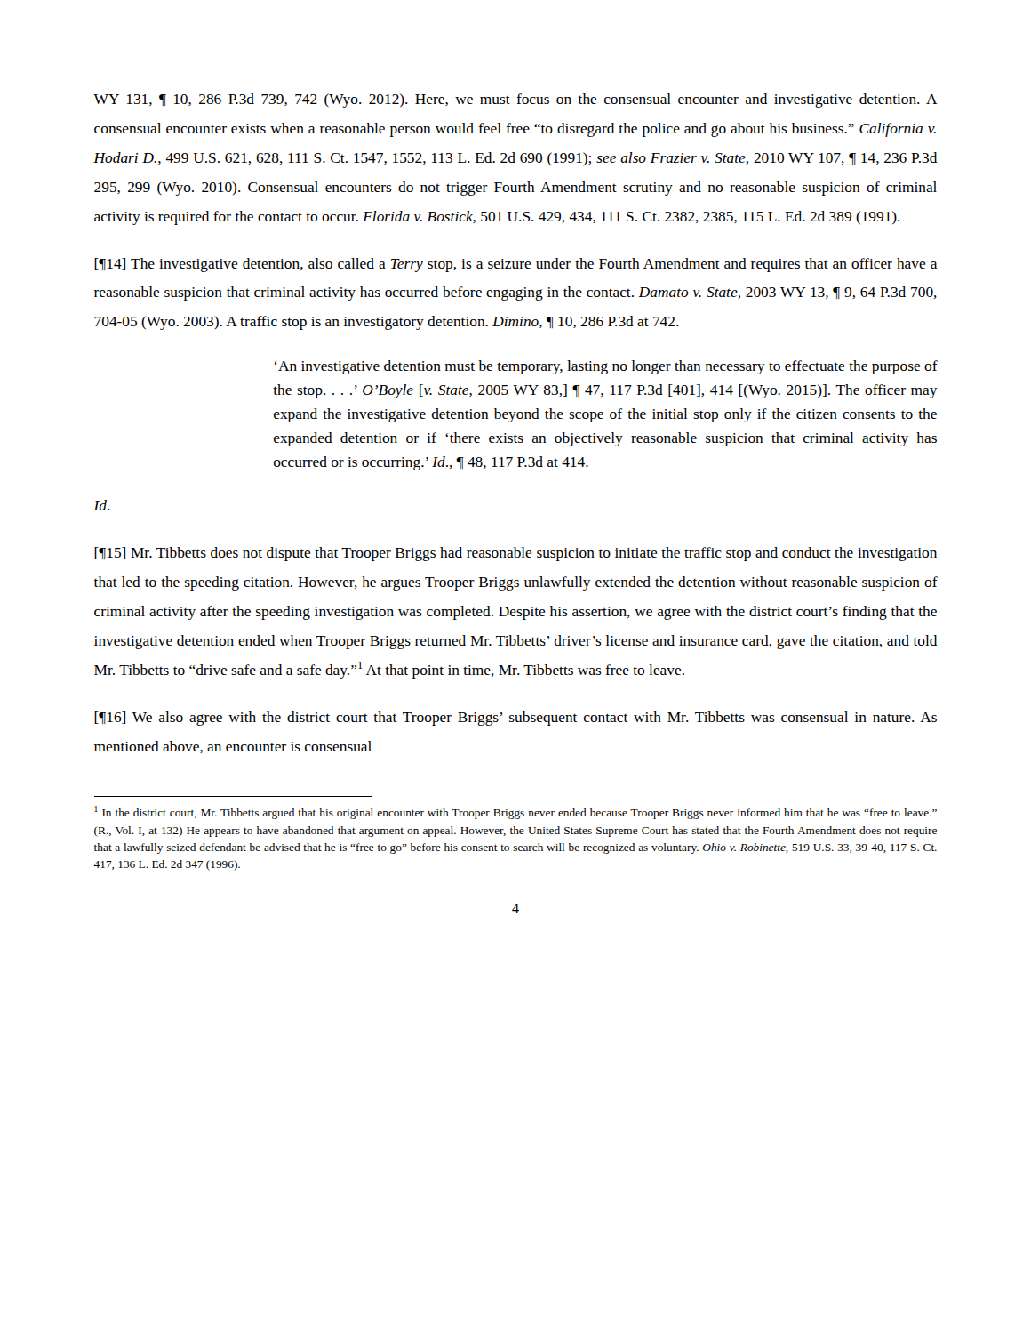WY 131, ¶ 10, 286 P.3d 739, 742 (Wyo. 2012). Here, we must focus on the consensual encounter and investigative detention. A consensual encounter exists when a reasonable person would feel free “to disregard the police and go about his business.” California v. Hodari D., 499 U.S. 621, 628, 111 S. Ct. 1547, 1552, 113 L. Ed. 2d 690 (1991); see also Frazier v. State, 2010 WY 107, ¶ 14, 236 P.3d 295, 299 (Wyo. 2010). Consensual encounters do not trigger Fourth Amendment scrutiny and no reasonable suspicion of criminal activity is required for the contact to occur. Florida v. Bostick, 501 U.S. 429, 434, 111 S. Ct. 2382, 2385, 115 L. Ed. 2d 389 (1991).
[¶14] The investigative detention, also called a Terry stop, is a seizure under the Fourth Amendment and requires that an officer have a reasonable suspicion that criminal activity has occurred before engaging in the contact. Damato v. State, 2003 WY 13, ¶ 9, 64 P.3d 700, 704-05 (Wyo. 2003). A traffic stop is an investigatory detention. Dimino, ¶ 10, 286 P.3d at 742.
‘An investigative detention must be temporary, lasting no longer than necessary to effectuate the purpose of the stop. . . .’ O’Boyle [v. State, 2005 WY 83,] ¶ 47, 117 P.3d [401], 414 [(Wyo. 2015)]. The officer may expand the investigative detention beyond the scope of the initial stop only if the citizen consents to the expanded detention or if ‘there exists an objectively reasonable suspicion that criminal activity has occurred or is occurring.’ Id., ¶ 48, 117 P.3d at 414.
Id.
[¶15] Mr. Tibbetts does not dispute that Trooper Briggs had reasonable suspicion to initiate the traffic stop and conduct the investigation that led to the speeding citation. However, he argues Trooper Briggs unlawfully extended the detention without reasonable suspicion of criminal activity after the speeding investigation was completed. Despite his assertion, we agree with the district court’s finding that the investigative detention ended when Trooper Briggs returned Mr. Tibbetts’ driver’s license and insurance card, gave the citation, and told Mr. Tibbetts to “drive safe and a safe day.”1 At that point in time, Mr. Tibbetts was free to leave.
[¶16] We also agree with the district court that Trooper Briggs’ subsequent contact with Mr. Tibbetts was consensual in nature. As mentioned above, an encounter is consensual
1 In the district court, Mr. Tibbetts argued that his original encounter with Trooper Briggs never ended because Trooper Briggs never informed him that he was “free to leave.” (R., Vol. I, at 132) He appears to have abandoned that argument on appeal. However, the United States Supreme Court has stated that the Fourth Amendment does not require that a lawfully seized defendant be advised that he is “free to go” before his consent to search will be recognized as voluntary. Ohio v. Robinette, 519 U.S. 33, 39-40, 117 S. Ct. 417, 136 L. Ed. 2d 347 (1996).
4